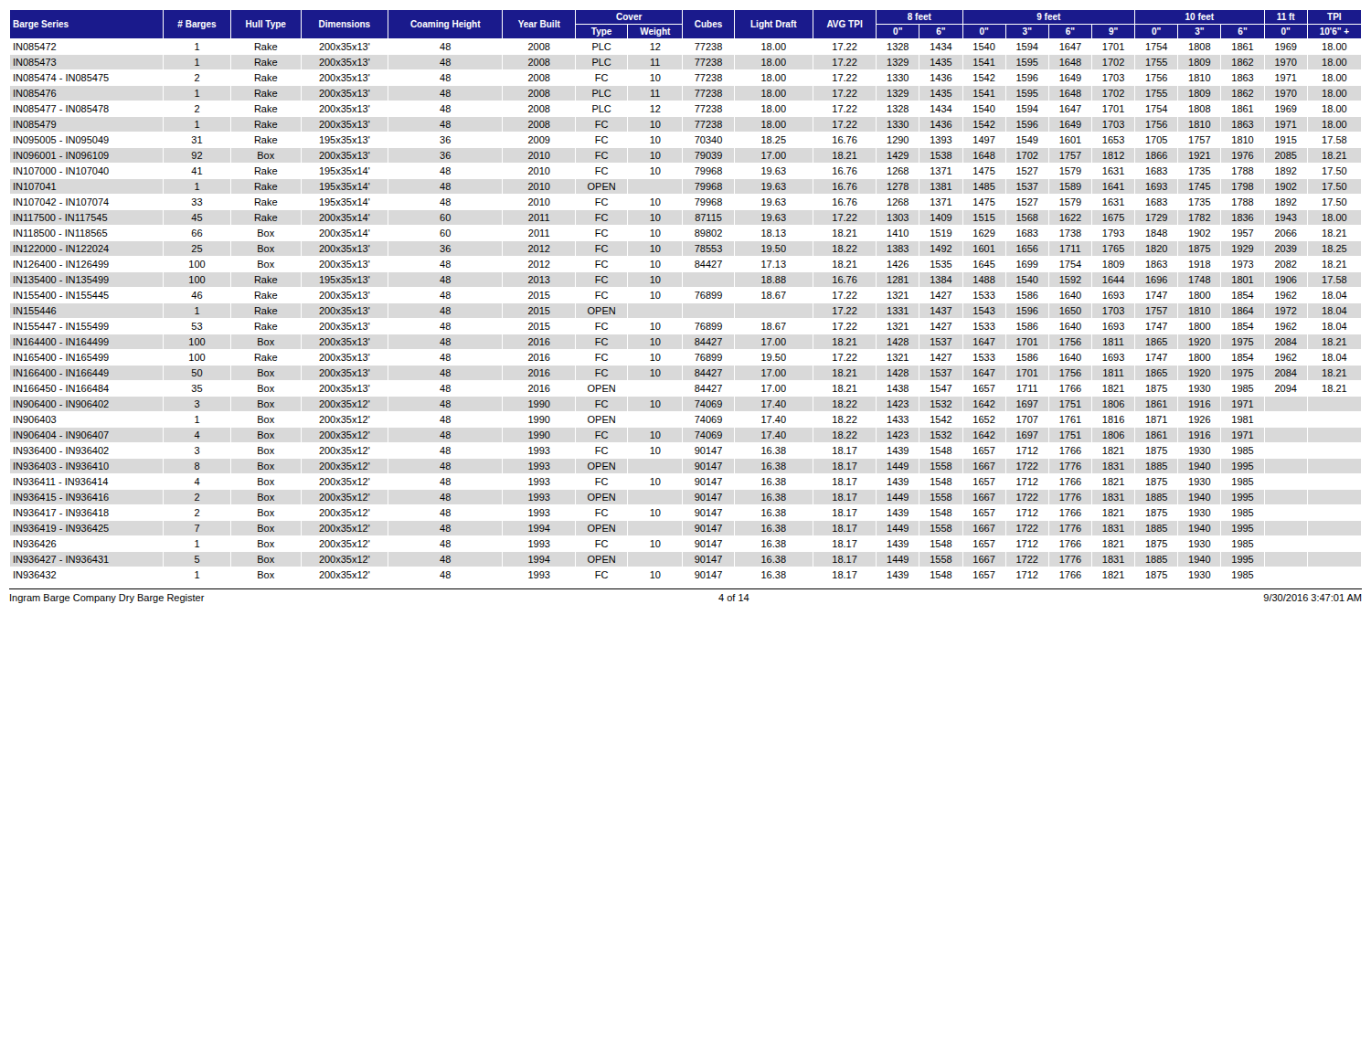| Barge Series | # Barges | Hull Type | Dimensions | Coaming Height | Year Built | Cover | Cubes | Light Draft | AVG TPI | 8 feet | 9 feet | 10 feet | 11 ft | TPI |
| --- | --- | --- | --- | --- | --- | --- | --- | --- | --- | --- | --- | --- | --- | --- |
| Type | Weight | 0" | 6" | 0" | 3" | 6" | 9" | 0" | 3" | 6" | 0" | 10'6" + |
| IN085472 | 1 | Rake | 200x35x13' | 48 | 2008 | PLC | 12 | 77238 | 18.00 | 17.22 | 1328 | 1434 | 1540 | 1594 | 1647 | 1701 | 1754 | 1808 | 1861 | 1969 | 18.00 |
| IN085473 | 1 | Rake | 200x35x13' | 48 | 2008 | PLC | 11 | 77238 | 18.00 | 17.22 | 1329 | 1435 | 1541 | 1595 | 1648 | 1702 | 1755 | 1809 | 1862 | 1970 | 18.00 |
| IN085474 - IN085475 | 2 | Rake | 200x35x13' | 48 | 2008 | FC | 10 | 77238 | 18.00 | 17.22 | 1330 | 1436 | 1542 | 1596 | 1649 | 1703 | 1756 | 1810 | 1863 | 1971 | 18.00 |
| IN085476 | 1 | Rake | 200x35x13' | 48 | 2008 | PLC | 11 | 77238 | 18.00 | 17.22 | 1329 | 1435 | 1541 | 1595 | 1648 | 1702 | 1755 | 1809 | 1862 | 1970 | 18.00 |
| IN085477 - IN085478 | 2 | Rake | 200x35x13' | 48 | 2008 | PLC | 12 | 77238 | 18.00 | 17.22 | 1328 | 1434 | 1540 | 1594 | 1647 | 1701 | 1754 | 1808 | 1861 | 1969 | 18.00 |
| IN085479 | 1 | Rake | 200x35x13' | 48 | 2008 | FC | 10 | 77238 | 18.00 | 17.22 | 1330 | 1436 | 1542 | 1596 | 1649 | 1703 | 1756 | 1810 | 1863 | 1971 | 18.00 |
| IN095005 - IN095049 | 31 | Rake | 195x35x13' | 36 | 2009 | FC | 10 | 70340 | 18.25 | 16.76 | 1290 | 1393 | 1497 | 1549 | 1601 | 1653 | 1705 | 1757 | 1810 | 1915 | 17.58 |
| IN096001 - IN096109 | 92 | Box | 200x35x13' | 36 | 2010 | FC | 10 | 79039 | 17.00 | 18.21 | 1429 | 1538 | 1648 | 1702 | 1757 | 1812 | 1866 | 1921 | 1976 | 2085 | 18.21 |
| IN107000 - IN107040 | 41 | Rake | 195x35x14' | 48 | 2010 | FC | 10 | 79968 | 19.63 | 16.76 | 1268 | 1371 | 1475 | 1527 | 1579 | 1631 | 1683 | 1735 | 1788 | 1892 | 17.50 |
| IN107041 | 1 | Rake | 195x35x14' | 48 | 2010 | OPEN | | 79968 | 19.63 | 16.76 | 1278 | 1381 | 1485 | 1537 | 1589 | 1641 | 1693 | 1745 | 1798 | 1902 | 17.50 |
| IN107042 - IN107074 | 33 | Rake | 195x35x14' | 48 | 2010 | FC | 10 | 79968 | 19.63 | 16.76 | 1268 | 1371 | 1475 | 1527 | 1579 | 1631 | 1683 | 1735 | 1788 | 1892 | 17.50 |
| IN117500 - IN117545 | 45 | Rake | 200x35x14' | 60 | 2011 | FC | 10 | 87115 | 19.63 | 17.22 | 1303 | 1409 | 1515 | 1568 | 1622 | 1675 | 1729 | 1782 | 1836 | 1943 | 18.00 |
| IN118500 - IN118565 | 66 | Box | 200x35x14' | 60 | 2011 | FC | 10 | 89802 | 18.13 | 18.21 | 1410 | 1519 | 1629 | 1683 | 1738 | 1793 | 1848 | 1902 | 1957 | 2066 | 18.21 |
| IN122000 - IN122024 | 25 | Box | 200x35x13' | 36 | 2012 | FC | 10 | 78553 | 19.50 | 18.22 | 1383 | 1492 | 1601 | 1656 | 1711 | 1765 | 1820 | 1875 | 1929 | 2039 | 18.25 |
| IN126400 - IN126499 | 100 | Box | 200x35x13' | 48 | 2012 | FC | 10 | 84427 | 17.13 | 18.21 | 1426 | 1535 | 1645 | 1699 | 1754 | 1809 | 1863 | 1918 | 1973 | 2082 | 18.21 |
| IN135400 - IN135499 | 100 | Rake | 195x35x13' | 48 | 2013 | FC | 10 | | 18.88 | 16.76 | 1281 | 1384 | 1488 | 1540 | 1592 | 1644 | 1696 | 1748 | 1801 | 1906 | 17.58 |
| IN155400 - IN155445 | 46 | Rake | 200x35x13' | 48 | 2015 | FC | 10 | 76899 | 18.67 | 17.22 | 1321 | 1427 | 1533 | 1586 | 1640 | 1693 | 1747 | 1800 | 1854 | 1962 | 18.04 |
| IN155446 | 1 | Rake | 200x35x13' | 48 | 2015 | OPEN | | | | 17.22 | 1331 | 1437 | 1543 | 1596 | 1650 | 1703 | 1757 | 1810 | 1864 | 1972 | 18.04 |
| IN155447 - IN155499 | 53 | Rake | 200x35x13' | 48 | 2015 | FC | 10 | 76899 | 18.67 | 17.22 | 1321 | 1427 | 1533 | 1586 | 1640 | 1693 | 1747 | 1800 | 1854 | 1962 | 18.04 |
| IN164400 - IN164499 | 100 | Box | 200x35x13' | 48 | 2016 | FC | 10 | 84427 | 17.00 | 18.21 | 1428 | 1537 | 1647 | 1701 | 1756 | 1811 | 1865 | 1920 | 1975 | 2084 | 18.21 |
| IN165400 - IN165499 | 100 | Rake | 200x35x13' | 48 | 2016 | FC | 10 | 76899 | 19.50 | 17.22 | 1321 | 1427 | 1533 | 1586 | 1640 | 1693 | 1747 | 1800 | 1854 | 1962 | 18.04 |
| IN166400 - IN166449 | 50 | Box | 200x35x13' | 48 | 2016 | FC | 10 | 84427 | 17.00 | 18.21 | 1428 | 1537 | 1647 | 1701 | 1756 | 1811 | 1865 | 1920 | 1975 | 2084 | 18.21 |
| IN166450 - IN166484 | 35 | Box | 200x35x13' | 48 | 2016 | OPEN | | 84427 | 17.00 | 18.21 | 1438 | 1547 | 1657 | 1711 | 1766 | 1821 | 1875 | 1930 | 1985 | 2094 | 18.21 |
| IN906400 - IN906402 | 3 | Box | 200x35x12' | 48 | 1990 | FC | 10 | 74069 | 17.40 | 18.22 | 1423 | 1532 | 1642 | 1697 | 1751 | 1806 | 1861 | 1916 | 1971 | | |
| IN906403 | 1 | Box | 200x35x12' | 48 | 1990 | OPEN | | 74069 | 17.40 | 18.22 | 1433 | 1542 | 1652 | 1707 | 1761 | 1816 | 1871 | 1926 | 1981 | | |
| IN906404 - IN906407 | 4 | Box | 200x35x12' | 48 | 1990 | FC | 10 | 74069 | 17.40 | 18.22 | 1423 | 1532 | 1642 | 1697 | 1751 | 1806 | 1861 | 1916 | 1971 | | |
| IN936400 - IN936402 | 3 | Box | 200x35x12' | 48 | 1993 | FC | 10 | 90147 | 16.38 | 18.17 | 1439 | 1548 | 1657 | 1712 | 1766 | 1821 | 1875 | 1930 | 1985 | | |
| IN936403 - IN936410 | 8 | Box | 200x35x12' | 48 | 1993 | OPEN | | 90147 | 16.38 | 18.17 | 1449 | 1558 | 1667 | 1722 | 1776 | 1831 | 1885 | 1940 | 1995 | | |
| IN936411 - IN936414 | 4 | Box | 200x35x12' | 48 | 1993 | FC | 10 | 90147 | 16.38 | 18.17 | 1439 | 1548 | 1657 | 1712 | 1766 | 1821 | 1875 | 1930 | 1985 | | |
| IN936415 - IN936416 | 2 | Box | 200x35x12' | 48 | 1993 | OPEN | | 90147 | 16.38 | 18.17 | 1449 | 1558 | 1667 | 1722 | 1776 | 1831 | 1885 | 1940 | 1995 | | |
| IN936417 - IN936418 | 2 | Box | 200x35x12' | 48 | 1993 | FC | 10 | 90147 | 16.38 | 18.17 | 1439 | 1548 | 1657 | 1712 | 1766 | 1821 | 1875 | 1930 | 1985 | | |
| IN936419 - IN936425 | 7 | Box | 200x35x12' | 48 | 1994 | OPEN | | 90147 | 16.38 | 18.17 | 1449 | 1558 | 1667 | 1722 | 1776 | 1831 | 1885 | 1940 | 1995 | | |
| IN936426 | 1 | Box | 200x35x12' | 48 | 1993 | FC | 10 | 90147 | 16.38 | 18.17 | 1439 | 1548 | 1657 | 1712 | 1766 | 1821 | 1875 | 1930 | 1985 | | |
| IN936427 - IN936431 | 5 | Box | 200x35x12' | 48 | 1994 | OPEN | | 90147 | 16.38 | 18.17 | 1449 | 1558 | 1667 | 1722 | 1776 | 1831 | 1885 | 1940 | 1995 | | |
| IN936432 | 1 | Box | 200x35x12' | 48 | 1993 | FC | 10 | 90147 | 16.38 | 18.17 | 1439 | 1548 | 1657 | 1712 | 1766 | 1821 | 1875 | 1930 | 1985 | | |
Ingram Barge Company Dry Barge Register 4 of 14 9/30/2016 3:47:01 AM